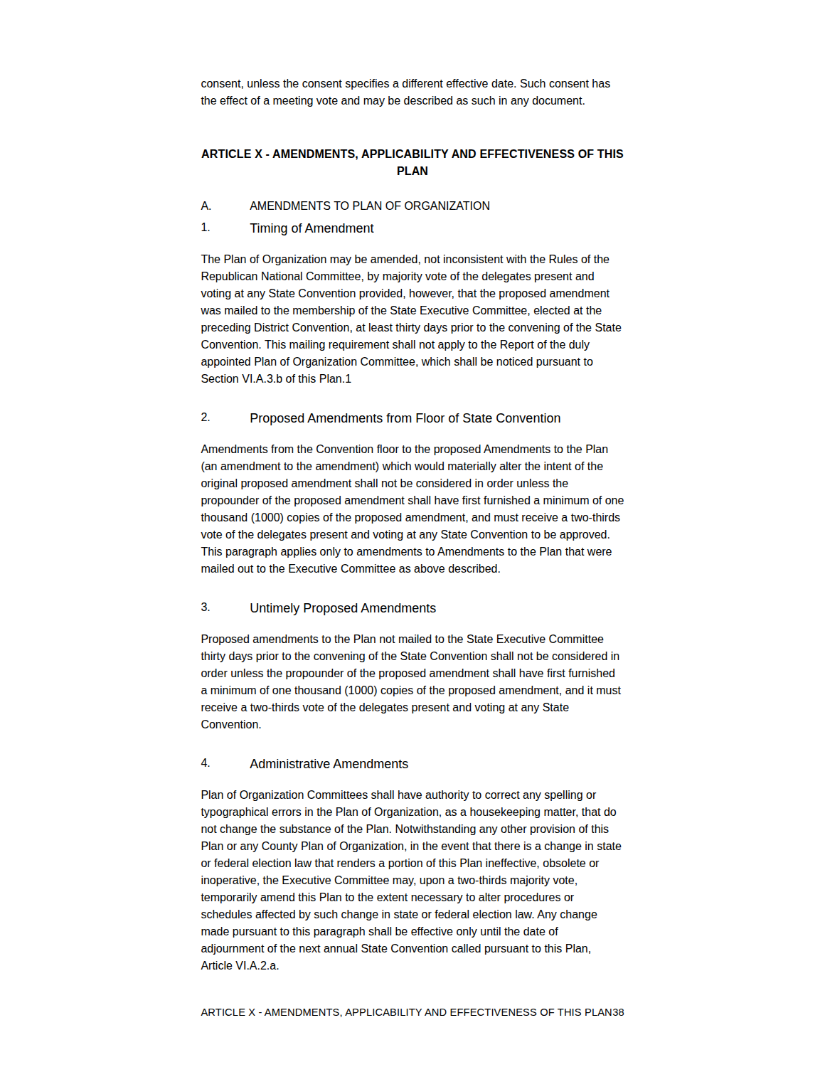consent, unless the consent specifies a different effective date. Such consent has the effect of a meeting vote and may be described as such in any document.
ARTICLE X - AMENDMENTS, APPLICABILITY AND EFFECTIVENESS OF THIS PLAN
A. AMENDMENTS TO PLAN OF ORGANIZATION
1. Timing of Amendment
The Plan of Organization may be amended, not inconsistent with the Rules of the Republican National Committee, by majority vote of the delegates present and voting at any State Convention provided, however, that the proposed amendment was mailed to the membership of the State Executive Committee, elected at the preceding District Convention, at least thirty days prior to the convening of the State Convention. This mailing requirement shall not apply to the Report of the duly appointed Plan of Organization Committee, which shall be noticed pursuant to Section VI.A.3.b of this Plan.1
2. Proposed Amendments from Floor of State Convention
Amendments from the Convention floor to the proposed Amendments to the Plan (an amendment to the amendment) which would materially alter the intent of the original proposed amendment shall not be considered in order unless the propounder of the proposed amendment shall have first furnished a minimum of one thousand (1000) copies of the proposed amendment, and must receive a two-thirds vote of the delegates present and voting at any State Convention to be approved. This paragraph applies only to amendments to Amendments to the Plan that were mailed out to the Executive Committee as above described.
3. Untimely Proposed Amendments
Proposed amendments to the Plan not mailed to the State Executive Committee thirty days prior to the convening of the State Convention shall not be considered in order unless the propounder of the proposed amendment shall have first furnished a minimum of one thousand (1000) copies of the proposed amendment, and it must receive a two-thirds vote of the delegates present and voting at any State Convention.
4. Administrative Amendments
Plan of Organization Committees shall have authority to correct any spelling or typographical errors in the Plan of Organization, as a housekeeping matter, that do not change the substance of the Plan. Notwithstanding any other provision of this Plan or any County Plan of Organization, in the event that there is a change in state or federal election law that renders a portion of this Plan ineffective, obsolete or inoperative, the Executive Committee may, upon a two-thirds majority vote, temporarily amend this Plan to the extent necessary to alter procedures or schedules affected by such change in state or federal election law. Any change made pursuant to this paragraph shall be effective only until the date of adjournment of the next annual State Convention called pursuant to this Plan, Article VI.A.2.a.
ARTICLE X - AMENDMENTS, APPLICABILITY AND EFFECTIVENESS OF THIS PLAN 38